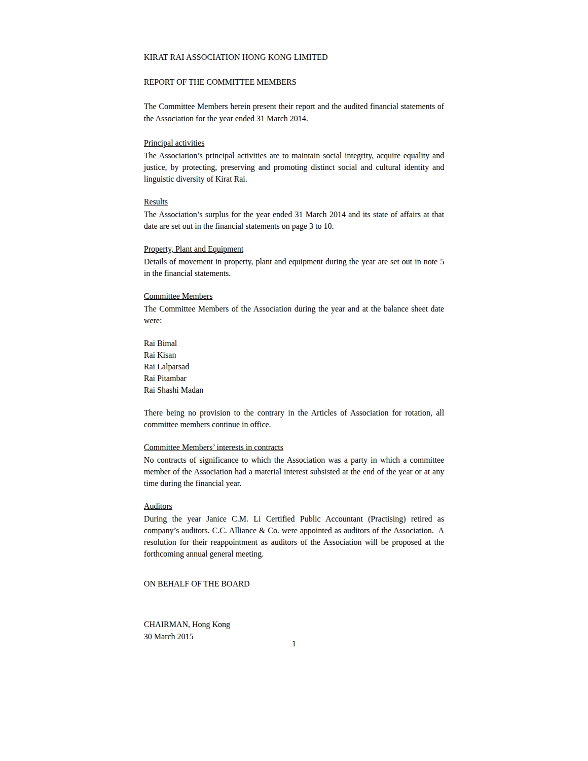KIRAT RAI ASSOCIATION HONG KONG LIMITED
REPORT OF THE COMMITTEE MEMBERS
The Committee Members herein present their report and the audited financial statements of the Association for the year ended 31 March 2014.
Principal activities
The Association’s principal activities are to maintain social integrity, acquire equality and justice, by protecting, preserving and promoting distinct social and cultural identity and linguistic diversity of Kirat Rai.
Results
The Association’s surplus for the year ended 31 March 2014 and its state of affairs at that date are set out in the financial statements on page 3 to 10.
Property, Plant and Equipment
Details of movement in property, plant and equipment during the year are set out in note 5 in the financial statements.
Committee Members
The Committee Members of the Association during the year and at the balance sheet date were:
Rai Bimal
Rai Kisan
Rai Lalparsad
Rai Pitambar
Rai Shashi Madan
There being no provision to the contrary in the Articles of Association for rotation, all committee members continue in office.
Committee Members’ interests in contracts
No contracts of significance to which the Association was a party in which a committee member of the Association had a material interest subsisted at the end of the year or at any time during the financial year.
Auditors
During the year Janice C.M. Li Certified Public Accountant (Practising) retired as company’s auditors. C.C. Alliance & Co. were appointed as auditors of the Association. A resolution for their reappointment as auditors of the Association will be proposed at the forthcoming annual general meeting.
ON BEHALF OF THE BOARD
CHAIRMAN, Hong Kong
30 March 2015
1